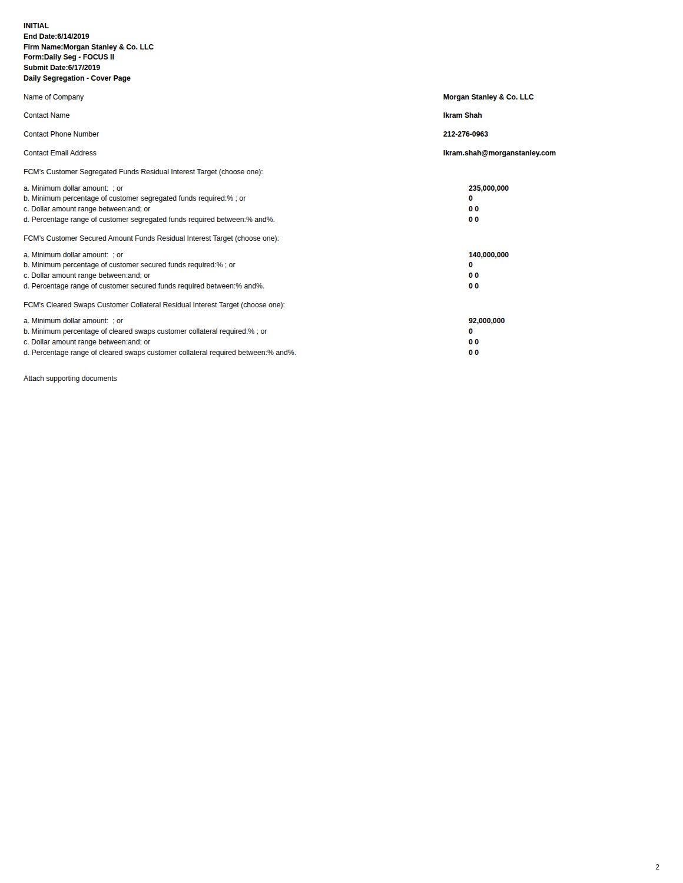INITIAL
End Date:6/14/2019
Firm Name:Morgan Stanley & Co. LLC
Form:Daily Seg - FOCUS II
Submit Date:6/17/2019
Daily Segregation - Cover Page
| Name of Company | Morgan Stanley & Co. LLC |
| Contact Name | Ikram Shah |
| Contact Phone Number | 212-276-0963 |
| Contact Email Address | Ikram.shah@morganstanley.com |
FCM’s Customer Segregated Funds Residual Interest Target (choose one):
a. Minimum dollar amount: ; or
235,000,000
b. Minimum percentage of customer segregated funds required:% ; or
0
c. Dollar amount range between:and; or
0 0
d. Percentage range of customer segregated funds required between:% and%.
0 0
FCM’s Customer Secured Amount Funds Residual Interest Target (choose one):
a. Minimum dollar amount: ; or
140,000,000
b. Minimum percentage of customer secured funds required:% ; or
0
c. Dollar amount range between:and; or
0 0
d. Percentage range of customer secured funds required between:% and%.
0 0
FCM's Cleared Swaps Customer Collateral Residual Interest Target (choose one):
a. Minimum dollar amount: ; or
92,000,000
b. Minimum percentage of cleared swaps customer collateral required:% ; or
0
c. Dollar amount range between:and; or
0 0
d. Percentage range of cleared swaps customer collateral required between:% and%.
0 0
Attach supporting documents
2